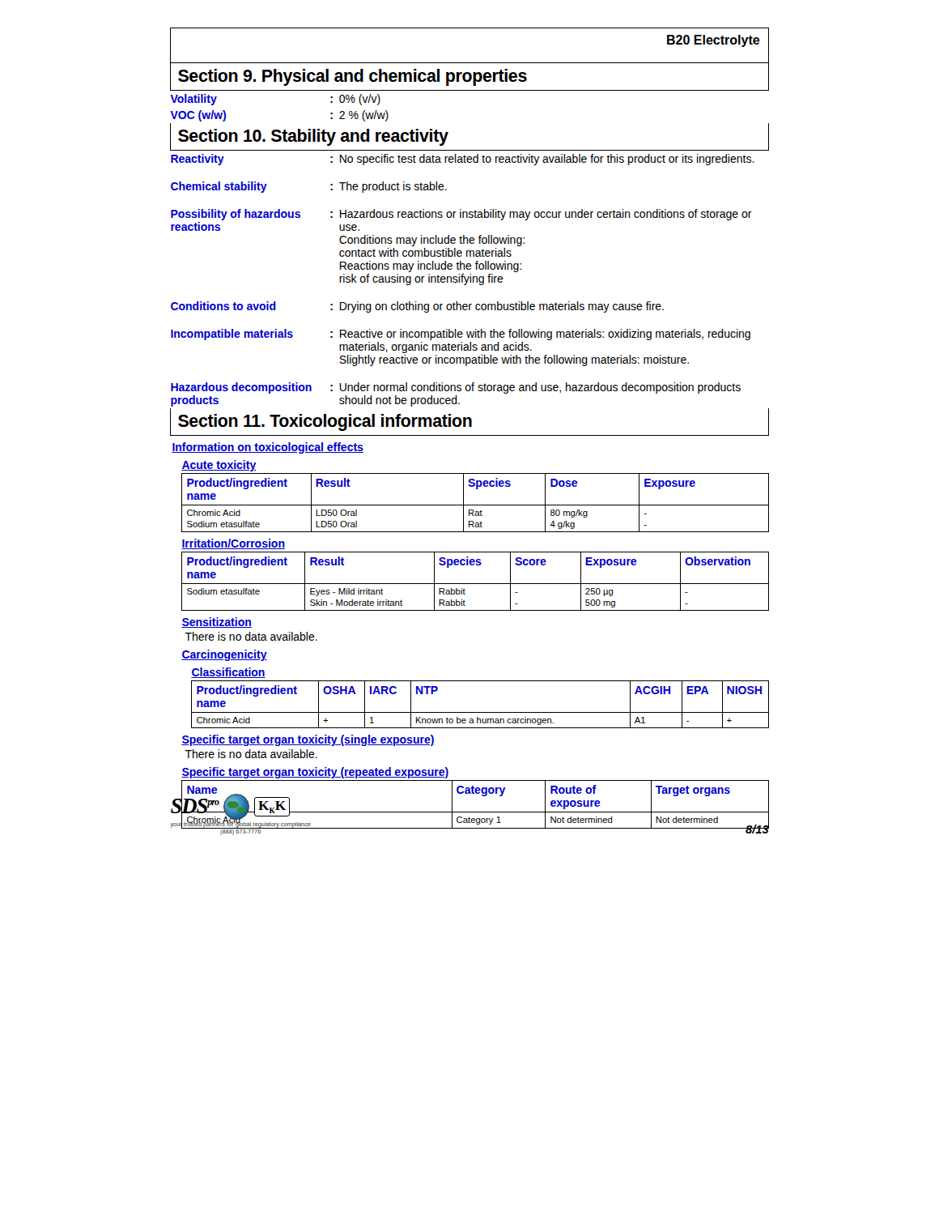B20 Electrolyte
Section 9. Physical and chemical properties
| Volatility | : | 0% (v/v) |
| VOC (w/w) | : | 2 % (w/w) |
Section 10. Stability and reactivity
| Reactivity | : | No specific test data related to reactivity available for this product or its ingredients. |
| Chemical stability | : | The product is stable. |
| Possibility of hazardous reactions | : | Hazardous reactions or instability may occur under certain conditions of storage or use. Conditions may include the following: contact with combustible materials Reactions may include the following: risk of causing or intensifying fire |
| Conditions to avoid | : | Drying on clothing or other combustible materials may cause fire. |
| Incompatible materials | : | Reactive or incompatible with the following materials: oxidizing materials, reducing materials, organic materials and acids. Slightly reactive or incompatible with the following materials: moisture. |
| Hazardous decomposition products | : | Under normal conditions of storage and use, hazardous decomposition products should not be produced. |
Section 11. Toxicological information
Information on toxicological effects
Acute toxicity
| Product/ingredient name | Result | Species | Dose | Exposure |
| --- | --- | --- | --- | --- |
| Chromic Acid Sodium etasulfate | LD50 Oral LD50 Oral | Rat Rat | 80 mg/kg 4 g/kg | - - |
Irritation/Corrosion
| Product/ingredient name | Result | Species | Score | Exposure | Observation |
| --- | --- | --- | --- | --- | --- |
| Sodium etasulfate | Eyes - Mild irritant Skin - Moderate irritant | Rabbit Rabbit | - - | 250 µg 500 mg | - - |
Sensitization
There is no data available.
Carcinogenicity
Classification
| Product/ingredient name | OSHA | IARC | NTP | ACGIH | EPA | NIOSH |
| --- | --- | --- | --- | --- | --- | --- |
| Chromic Acid | + | 1 | Known to be a human carcinogen. | A1 | - | + |
Specific target organ toxicity (single exposure)
There is no data available.
Specific target organ toxicity (repeated exposure)
| Name | Category | Route of exposure | Target organs |
| --- | --- | --- | --- |
| Chromic Acid | Category 1 | Not determined | Not determined |
SDSpro KKK
your trusted partners for global regulatory compliance
(888) 673-7776
8/13